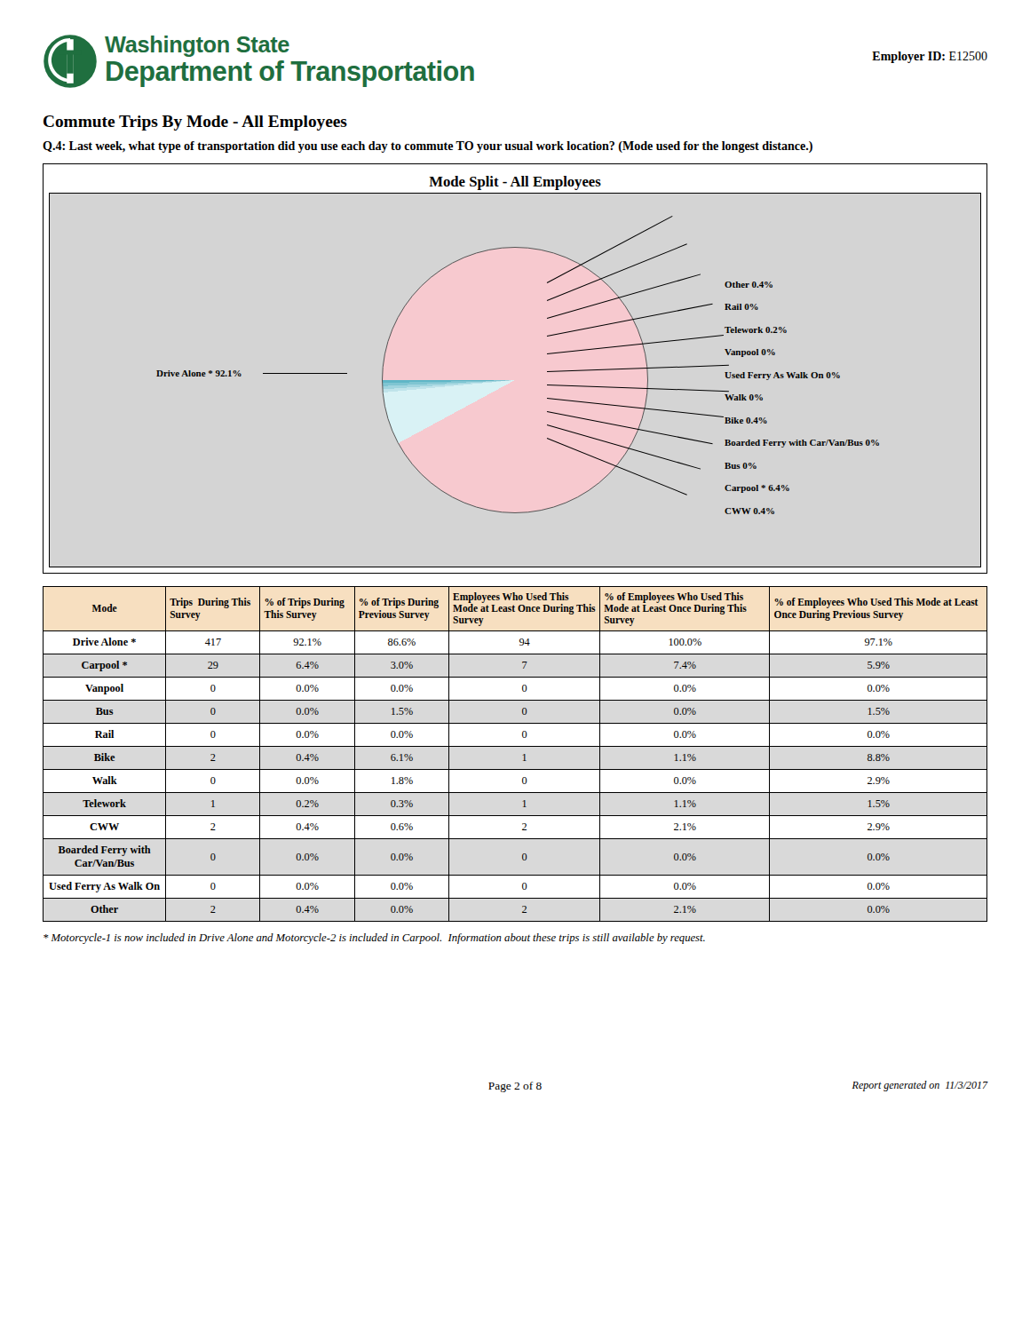Washington State
Department of Transportation
Employer ID: E12500
Commute Trips By Mode - All Employees
Q.4: Last week, what type of transportation did you use each day to commute TO your usual work location? (Mode used for the longest distance.)
Mode Split - All Employees
Drive Alone * 92.1%
Other 0.4%
Rail 0%
Telework 0.2%
Vanpool 0%
Used Ferry As Walk On 0%
Walk 0%
Bike 0.4%
Boarded Ferry with Car/Van/Bus 0%
Bus 0%
Carpool * 6.4%
CWW 0.4%
| Mode | Trips During This Survey | % of Trips During This Survey | % of Trips During Previous Survey | Employees Who Used This Mode at Least Once During This Survey | % of Employees Who Used This Mode at Least Once During This Survey | % of Employees Who Used This Mode at Least Once During Previous Survey |
| --- | --- | --- | --- | --- | --- | --- |
| Drive Alone * | 417 | 92.1% | 86.6% | 94 | 100.0% | 97.1% |
| Carpool * | 29 | 6.4% | 3.0% | 7 | 7.4% | 5.9% |
| Vanpool | 0 | 0.0% | 0.0% | 0 | 0.0% | 0.0% |
| Bus | 0 | 0.0% | 1.5% | 0 | 0.0% | 1.5% |
| Rail | 0 | 0.0% | 0.0% | 0 | 0.0% | 0.0% |
| Bike | 2 | 0.4% | 6.1% | 1 | 1.1% | 8.8% |
| Walk | 0 | 0.0% | 1.8% | 0 | 0.0% | 2.9% |
| Telework | 1 | 0.2% | 0.3% | 1 | 1.1% | 1.5% |
| CWW | 2 | 0.4% | 0.6% | 2 | 2.1% | 2.9% |
| Boarded Ferry with Car/Van/Bus | 0 | 0.0% | 0.0% | 0 | 0.0% | 0.0% |
| Used Ferry As Walk On | 0 | 0.0% | 0.0% | 0 | 0.0% | 0.0% |
| Other | 2 | 0.4% | 0.0% | 2 | 2.1% | 0.0% |
* Motorcycle-1 is now included in Drive Alone and Motorcycle-2 is included in Carpool. Information about these trips is still available by request.
Page 2 of 8
Report generated on 11/3/2017